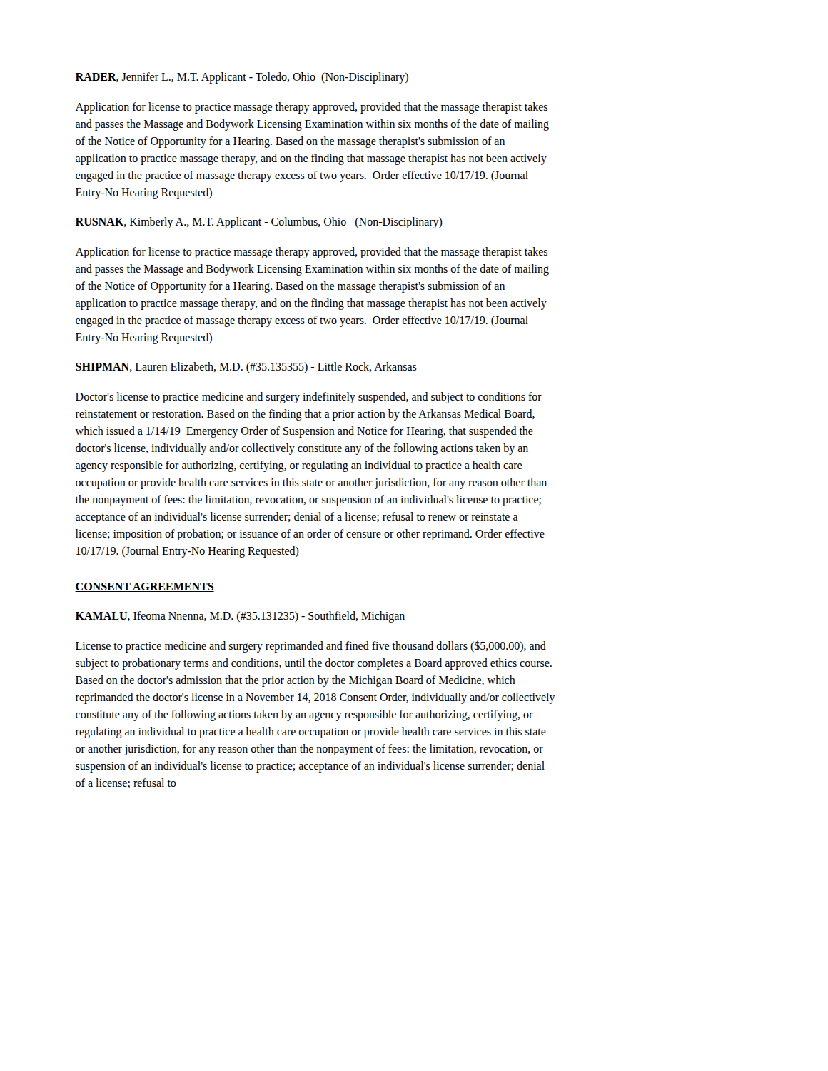RADER, Jennifer L., M.T. Applicant - Toledo, Ohio (Non-Disciplinary)
Application for license to practice massage therapy approved, provided that the massage therapist takes and passes the Massage and Bodywork Licensing Examination within six months of the date of mailing of the Notice of Opportunity for a Hearing. Based on the massage therapist's submission of an application to practice massage therapy, and on the finding that massage therapist has not been actively engaged in the practice of massage therapy excess of two years. Order effective 10/17/19. (Journal Entry-No Hearing Requested)
RUSNAK, Kimberly A., M.T. Applicant - Columbus, Ohio (Non-Disciplinary)
Application for license to practice massage therapy approved, provided that the massage therapist takes and passes the Massage and Bodywork Licensing Examination within six months of the date of mailing of the Notice of Opportunity for a Hearing. Based on the massage therapist's submission of an application to practice massage therapy, and on the finding that massage therapist has not been actively engaged in the practice of massage therapy excess of two years. Order effective 10/17/19. (Journal Entry-No Hearing Requested)
SHIPMAN, Lauren Elizabeth, M.D. (#35.135355) - Little Rock, Arkansas
Doctor's license to practice medicine and surgery indefinitely suspended, and subject to conditions for reinstatement or restoration. Based on the finding that a prior action by the Arkansas Medical Board, which issued a 1/14/19 Emergency Order of Suspension and Notice for Hearing, that suspended the doctor's license, individually and/or collectively constitute any of the following actions taken by an agency responsible for authorizing, certifying, or regulating an individual to practice a health care occupation or provide health care services in this state or another jurisdiction, for any reason other than the nonpayment of fees: the limitation, revocation, or suspension of an individual's license to practice; acceptance of an individual's license surrender; denial of a license; refusal to renew or reinstate a license; imposition of probation; or issuance of an order of censure or other reprimand. Order effective 10/17/19. (Journal Entry-No Hearing Requested)
CONSENT AGREEMENTS
KAMALU, Ifeoma Nnenna, M.D. (#35.131235) - Southfield, Michigan
License to practice medicine and surgery reprimanded and fined five thousand dollars ($5,000.00), and subject to probationary terms and conditions, until the doctor completes a Board approved ethics course. Based on the doctor's admission that the prior action by the Michigan Board of Medicine, which reprimanded the doctor's license in a November 14, 2018 Consent Order, individually and/or collectively constitute any of the following actions taken by an agency responsible for authorizing, certifying, or regulating an individual to practice a health care occupation or provide health care services in this state or another jurisdiction, for any reason other than the nonpayment of fees: the limitation, revocation, or suspension of an individual's license to practice; acceptance of an individual's license surrender; denial of a license; refusal to